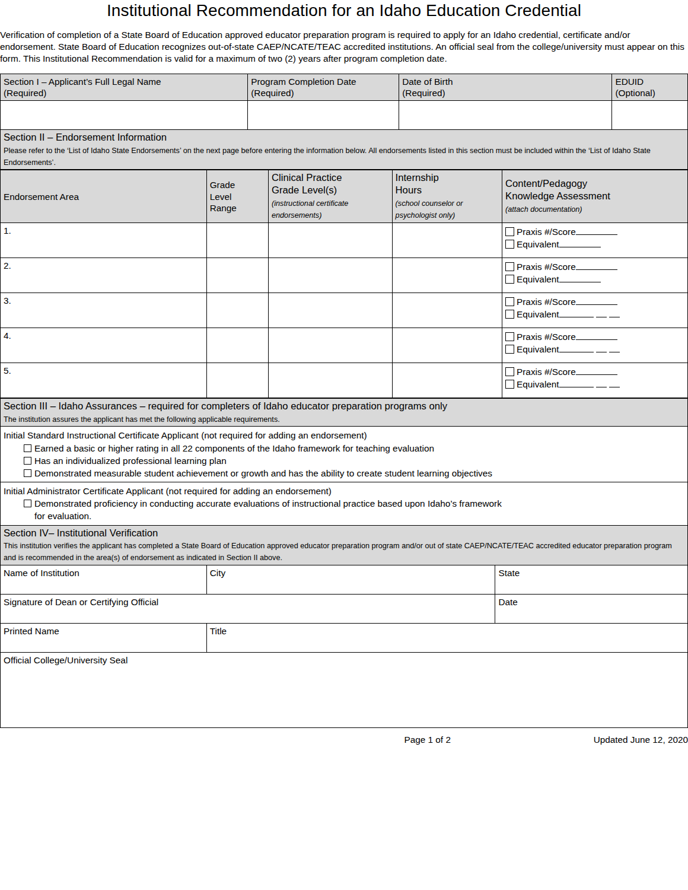Institutional Recommendation for an Idaho Education Credential
Verification of completion of a State Board of Education approved educator preparation program is required to apply for an Idaho credential, certificate and/or endorsement. State Board of Education recognizes out-of-state CAEP/NCATE/TEAC accredited institutions. An official seal from the college/university must appear on this form. This Institutional Recommendation is valid for a maximum of two (2) years after program completion date.
| Section I – Applicant’s Full Legal Name (Required) | Program Completion Date (Required) | Date of Birth (Required) | EDUID (Optional) |
| Section II – Endorsement Information Please refer to the ‘List of Idaho State Endorsements’ on the next page before entering the information below. All endorsements listed in this section must be included within the ‘List of Idaho State Endorsements’. |
| Endorsement Area | Grade Level Range | Clinical Practice Grade Level(s) (instructional certificate endorsements) | Internship Hours (school counselor or psychologist only) | Content/Pedagogy Knowledge Assessment (attach documentation) |
| 1. | | | | Praxis #/Score Equivalent |
| 2. | | | | Praxis #/Score Equivalent |
| 3. | | | | Praxis #/Score Equivalent |
| 4. | | | | Praxis #/Score Equivalent |
| 5. | | | | Praxis #/Score Equivalent |
| Section III – Idaho Assurances – required for completers of Idaho educator preparation programs only The institution assures the applicant has met the following applicable requirements. |
| Initial Standard Instructional Certificate Applicant (not required for adding an endorsement) Earned a basic or higher rating in all 22 components of the Idaho framework for teaching evaluation Has an individualized professional learning plan Demonstrated measurable student achievement or growth and has the ability to create student learning objectives |
| Initial Administrator Certificate Applicant (not required for adding an endorsement) Demonstrated proficiency in conducting accurate evaluations of instructional practice based upon Idaho’s framework for evaluation. |
| Section IV– Institutional Verification This institution verifies the applicant has completed a State Board of Education approved educator preparation program and/or out of state CAEP/NCATE/TEAC accredited educator preparation program and is recommended in the area(s) of endorsement as indicated in Section II above. |
| Name of Institution | City | State |
| Signature of Dean or Certifying Official | Date |
| Printed Name | Title |
| Official College/University Seal |
Page 1 of 2 Updated June 12, 2020